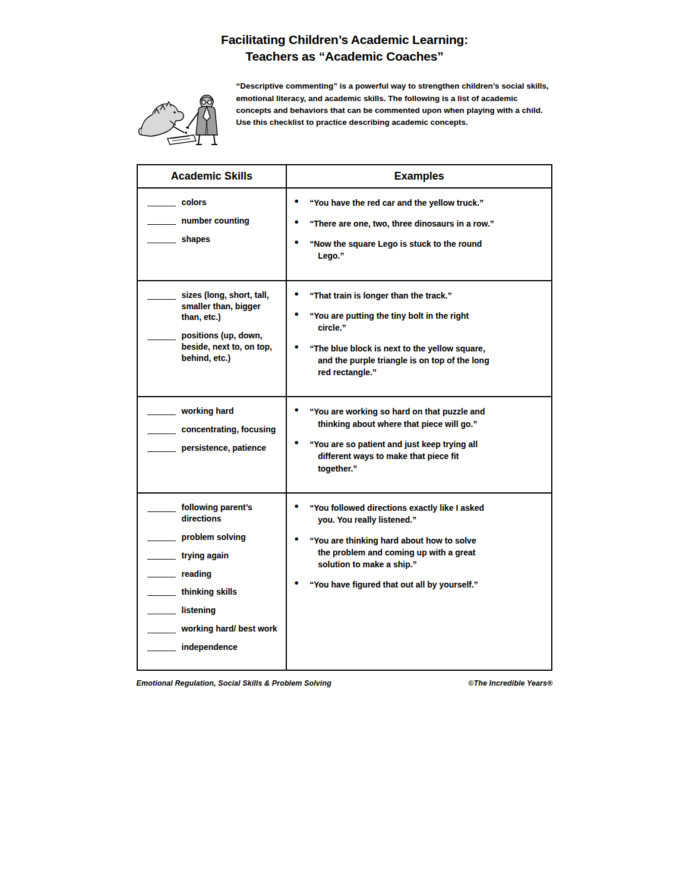Facilitating Children’s Academic Learning:
Teachers as “Academic Coaches”
“Descriptive commenting” is a powerful way to strengthen children’s social skills, emotional literacy, and academic skills. The following is a list of academic concepts and behaviors that can be commented upon when playing with a child. Use this checklist to practice describing academic concepts.
| Academic Skills | Examples |
| --- | --- |
| colors number counting shapes | “You have the red car and the yellow truck.” “There are one, two, three dinosaurs in a row.” “Now the square Lego is stuck to the round Lego.” |
| sizes (long, short, tall, smaller than, bigger than, etc.) positions (up, down, beside, next to, on top, behind, etc.) | “That train is longer than the track.” “You are putting the tiny bolt in the right circle.” “The blue block is next to the yellow square, and the purple triangle is on top of the long red rectangle.” |
| working hard concentrating, focusing persistence, patience | “You are working so hard on that puzzle and thinking about where that piece will go.” “You are so patient and just keep trying all different ways to make that piece fit together.” |
| following parent’s directions problem solving trying again reading thinking skills listening working hard/ best work independence | “You followed directions exactly like I asked you. You really listened.” “You are thinking hard about how to solve the problem and coming up with a great solution to make a ship.” “You have figured that out all by yourself.” |
Emotional Regulation, Social Skills & Problem Solving
©The Incredible Years®